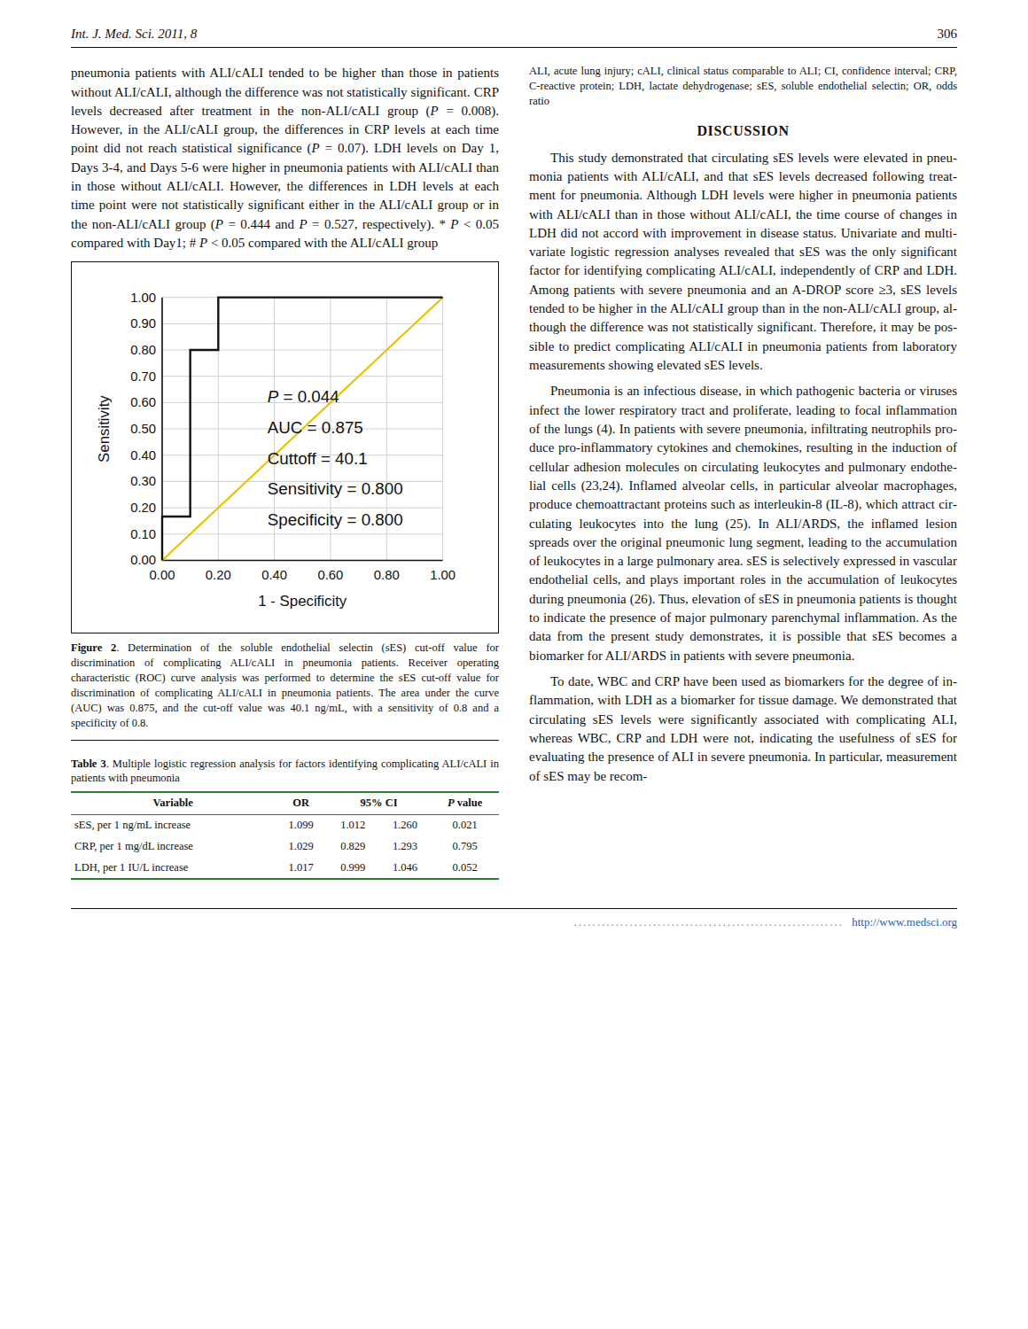Int. J. Med. Sci. 2011, 8 306
pneumonia patients with ALI/cALI tended to be higher than those in patients without ALI/cALI, although the difference was not statistically significant. CRP levels decreased after treatment in the non-ALI/cALI group (P = 0.008). However, in the ALI/cALI group, the differences in CRP levels at each time point did not reach statistical significance (P = 0.07). LDH levels on Day 1, Days 3-4, and Days 5-6 were higher in pneumonia patients with ALI/cALI than in those without ALI/cALI. However, the differences in LDH levels at each time point were not statistically significant either in the ALI/cALI group or in the non-ALI/cALI group (P = 0.444 and P = 0.527, respectively). * P < 0.05 compared with Day1; # P < 0.05 compared with the ALI/cALI group
1.00 0.90 0.80 0.70 0.60 0.50 0.40 0.30 0.20 0.10 0.00 0.00 0.20 0.40 0.60 0.80 1.00 Sensitivity 1 - Specificity P = 0.044 AUC = 0.875 Cuttoff = 40.1 Sensitivity = 0.800 Specificity = 0.800
Figure 2. Determination of the soluble endothelial selectin (sES) cut-off value for discrimination of complicating ALI/cALI in pneumonia patients. Receiver operating characteristic (ROC) curve analysis was performed to determine the sES cut-off value for discrimination of complicating ALI/cALI in pneumonia patients. The area under the curve (AUC) was 0.875, and the cut-off value was 40.1 ng/mL, with a sensitivity of 0.8 and a specificity of 0.8.
Table 3. Multiple logistic regression analysis for factors identifying complicating ALI/cALI in patients with pneumonia
| Variable | OR | 95% CI | P value |
| --- | --- | --- | --- |
| sES, per 1 ng/mL increase | 1.099 | 1.012 | 1.260 | 0.021 |
| CRP, per 1 mg/dL increase | 1.029 | 0.829 | 1.293 | 0.795 |
| LDH, per 1 IU/L increase | 1.017 | 0.999 | 1.046 | 0.052 |
ALI, acute lung injury; cALI, clinical status comparable to ALI; CI, confidence interval; CRP, C-reactive protein; LDH, lactate dehydrogenase; sES, soluble endothelial selectin; OR, odds ratio
DISCUSSION
This study demonstrated that circulating sES levels were elevated in pneumonia patients with ALI/cALI, and that sES levels decreased following treatment for pneumonia. Although LDH levels were higher in pneumonia patients with ALI/cALI than in those without ALI/cALI, the time course of changes in LDH did not accord with improvement in disease status. Univariate and multivariate logistic regression analyses revealed that sES was the only significant factor for identifying complicating ALI/cALI, independently of CRP and LDH. Among patients with severe pneumonia and an A-DROP score ≥3, sES levels tended to be higher in the ALI/cALI group than in the non-ALI/cALI group, although the difference was not statistically significant. Therefore, it may be possible to predict complicating ALI/cALI in pneumonia patients from laboratory measurements showing elevated sES levels.
Pneumonia is an infectious disease, in which pathogenic bacteria or viruses infect the lower respiratory tract and proliferate, leading to focal inflammation of the lungs (4). In patients with severe pneumonia, infiltrating neutrophils produce pro-inflammatory cytokines and chemokines, resulting in the induction of cellular adhesion molecules on circulating leukocytes and pulmonary endothelial cells (23,24). Inflamed alveolar cells, in particular alveolar macrophages, produce chemoattractant proteins such as interleukin-8 (IL-8), which attract circulating leukocytes into the lung (25). In ALI/ARDS, the inflamed lesion spreads over the original pneumonic lung segment, leading to the accumulation of leukocytes in a large pulmonary area. sES is selectively expressed in vascular endothelial cells, and plays important roles in the accumulation of leukocytes during pneumonia (26). Thus, elevation of sES in pneumonia patients is thought to indicate the presence of major pulmonary parenchymal inflammation. As the data from the present study demonstrates, it is possible that sES becomes a biomarker for ALI/ARDS in patients with severe pneumonia.
To date, WBC and CRP have been used as biomarkers for the degree of inflammation, with LDH as a biomarker for tissue damage. We demonstrated that circulating sES levels were significantly associated with complicating ALI, whereas WBC, CRP and LDH were not, indicating the usefulness of sES for evaluating the presence of ALI in severe pneumonia. In particular, measurement of sES may be recom-
.......................................................... http://www.medsci.org